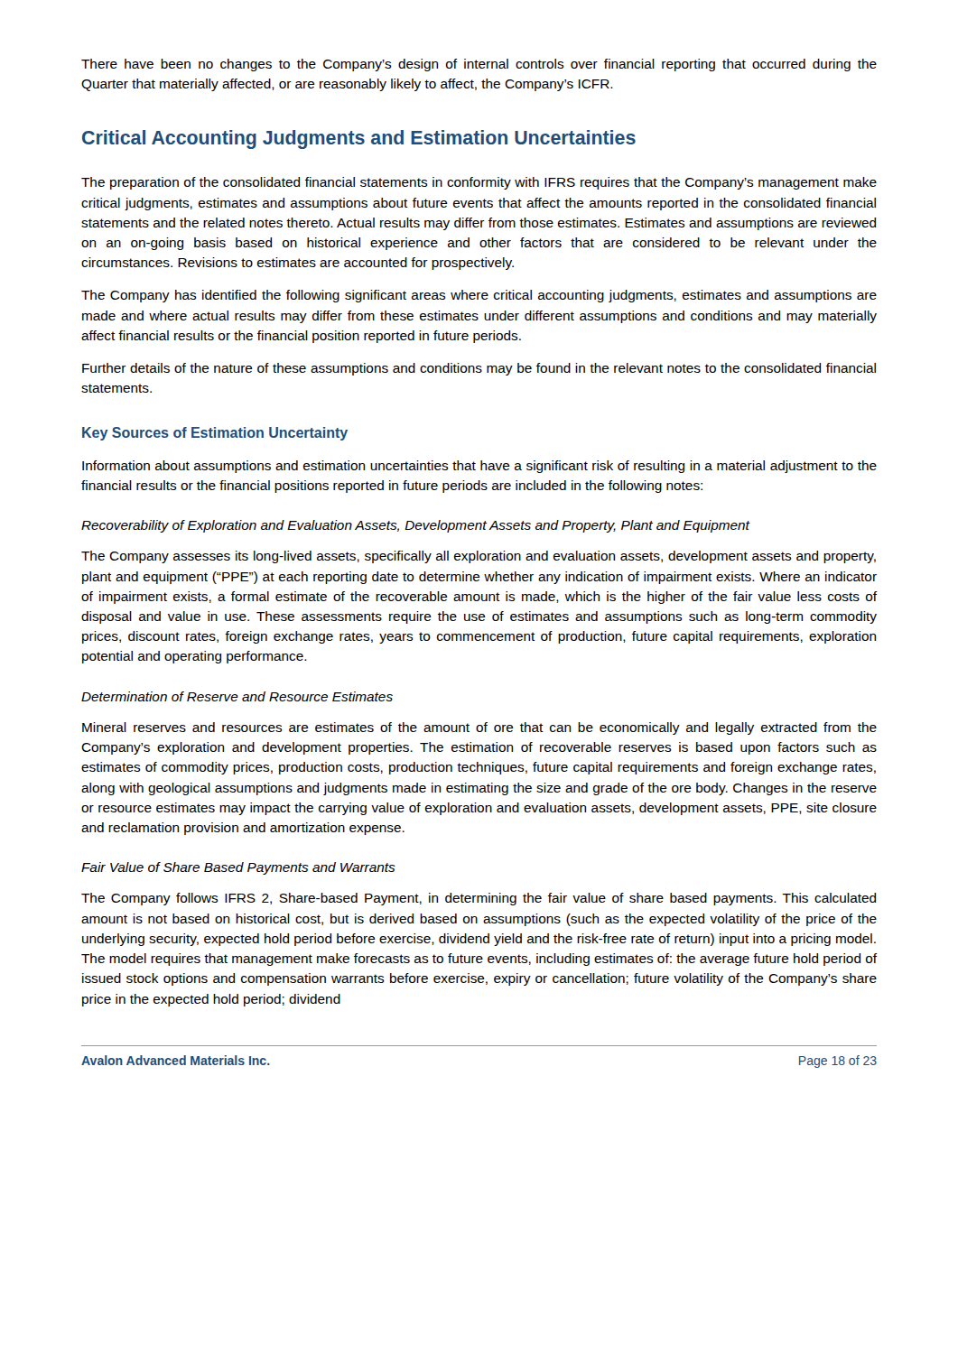There have been no changes to the Company’s design of internal controls over financial reporting that occurred during the Quarter that materially affected, or are reasonably likely to affect, the Company’s ICFR.
Critical Accounting Judgments and Estimation Uncertainties
The preparation of the consolidated financial statements in conformity with IFRS requires that the Company’s management make critical judgments, estimates and assumptions about future events that affect the amounts reported in the consolidated financial statements and the related notes thereto. Actual results may differ from those estimates. Estimates and assumptions are reviewed on an on-going basis based on historical experience and other factors that are considered to be relevant under the circumstances. Revisions to estimates are accounted for prospectively.
The Company has identified the following significant areas where critical accounting judgments, estimates and assumptions are made and where actual results may differ from these estimates under different assumptions and conditions and may materially affect financial results or the financial position reported in future periods.
Further details of the nature of these assumptions and conditions may be found in the relevant notes to the consolidated financial statements.
Key Sources of Estimation Uncertainty
Information about assumptions and estimation uncertainties that have a significant risk of resulting in a material adjustment to the financial results or the financial positions reported in future periods are included in the following notes:
Recoverability of Exploration and Evaluation Assets, Development Assets and Property, Plant and Equipment
The Company assesses its long-lived assets, specifically all exploration and evaluation assets, development assets and property, plant and equipment (“PPE”) at each reporting date to determine whether any indication of impairment exists. Where an indicator of impairment exists, a formal estimate of the recoverable amount is made, which is the higher of the fair value less costs of disposal and value in use. These assessments require the use of estimates and assumptions such as long-term commodity prices, discount rates, foreign exchange rates, years to commencement of production, future capital requirements, exploration potential and operating performance.
Determination of Reserve and Resource Estimates
Mineral reserves and resources are estimates of the amount of ore that can be economically and legally extracted from the Company’s exploration and development properties. The estimation of recoverable reserves is based upon factors such as estimates of commodity prices, production costs, production techniques, future capital requirements and foreign exchange rates, along with geological assumptions and judgments made in estimating the size and grade of the ore body. Changes in the reserve or resource estimates may impact the carrying value of exploration and evaluation assets, development assets, PPE, site closure and reclamation provision and amortization expense.
Fair Value of Share Based Payments and Warrants
The Company follows IFRS 2, Share-based Payment, in determining the fair value of share based payments. This calculated amount is not based on historical cost, but is derived based on assumptions (such as the expected volatility of the price of the underlying security, expected hold period before exercise, dividend yield and the risk-free rate of return) input into a pricing model. The model requires that management make forecasts as to future events, including estimates of: the average future hold period of issued stock options and compensation warrants before exercise, expiry or cancellation; future volatility of the Company’s share price in the expected hold period; dividend
Avalon Advanced Materials Inc. Page 18 of 23